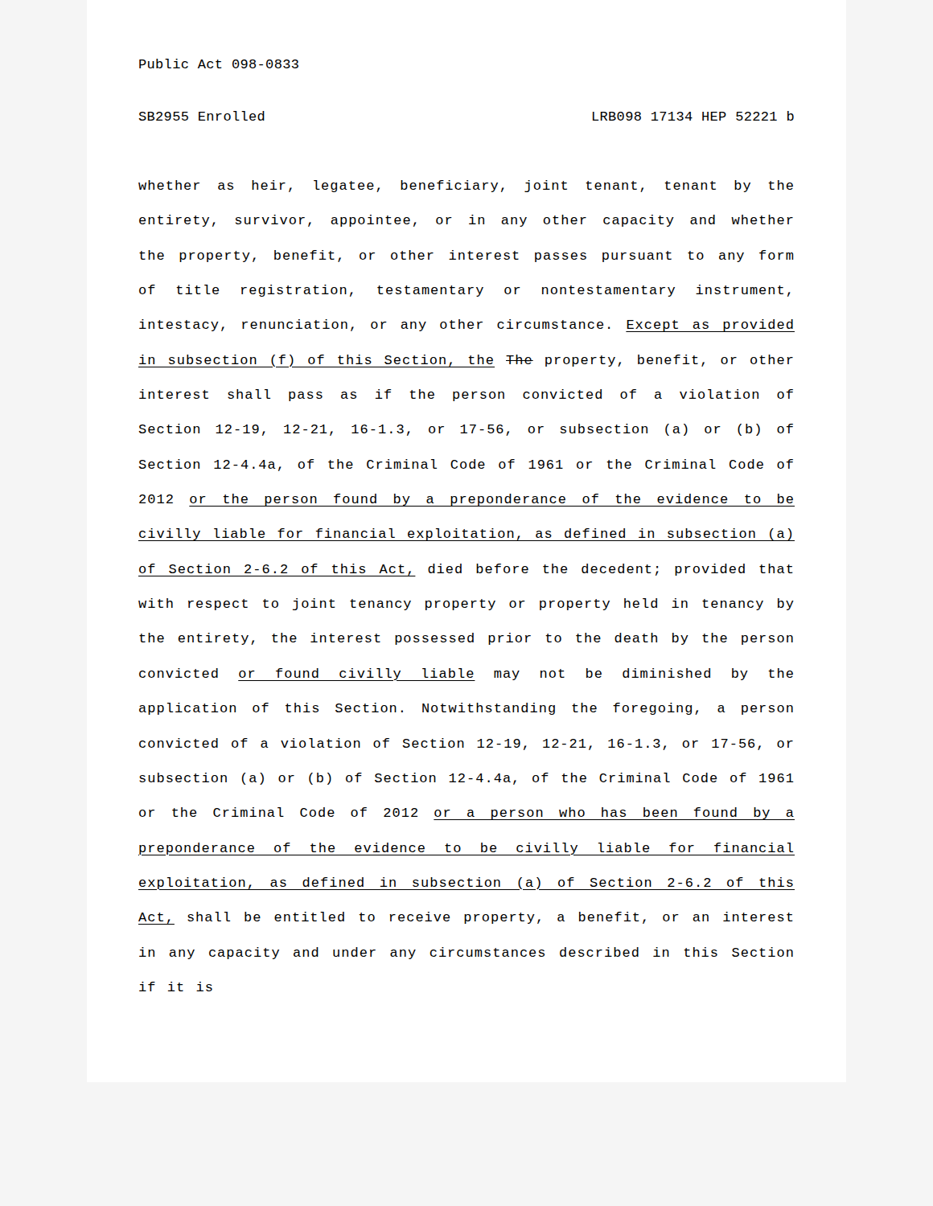Public Act 098-0833
SB2955 Enrolled LRB098 17134 HEP 52221 b
whether as heir, legatee, beneficiary, joint tenant, tenant by the entirety, survivor, appointee, or in any other capacity and whether the property, benefit, or other interest passes pursuant to any form of title registration, testamentary or nontestamentary instrument, intestacy, renunciation, or any other circumstance. Except as provided in subsection (f) of this Section, the The property, benefit, or other interest shall pass as if the person convicted of a violation of Section 12-19, 12-21, 16-1.3, or 17-56, or subsection (a) or (b) of Section 12-4.4a, of the Criminal Code of 1961 or the Criminal Code of 2012 or the person found by a preponderance of the evidence to be civilly liable for financial exploitation, as defined in subsection (a) of Section 2-6.2 of this Act, died before the decedent; provided that with respect to joint tenancy property or property held in tenancy by the entirety, the interest possessed prior to the death by the person convicted or found civilly liable may not be diminished by the application of this Section. Notwithstanding the foregoing, a person convicted of a violation of Section 12-19, 12-21, 16-1.3, or 17-56, or subsection (a) or (b) of Section 12-4.4a, of the Criminal Code of 1961 or the Criminal Code of 2012 or a person who has been found by a preponderance of the evidence to be civilly liable for financial exploitation, as defined in subsection (a) of Section 2-6.2 of this Act, shall be entitled to receive property, a benefit, or an interest in any capacity and under any circumstances described in this Section if it is